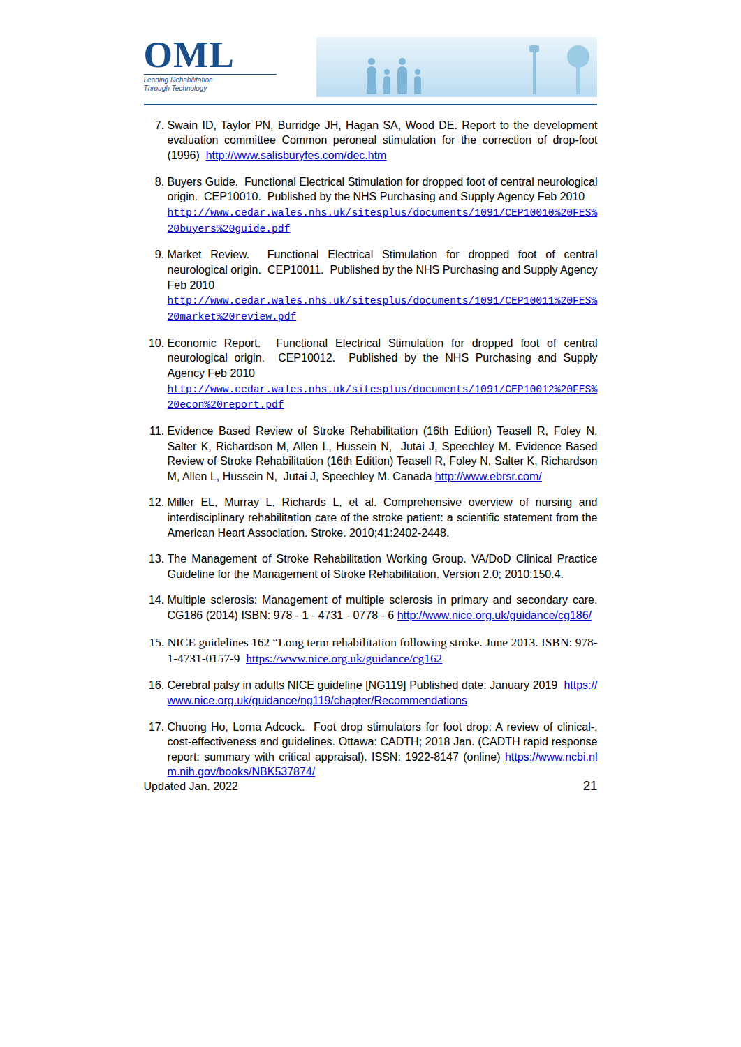OML
Leading Rehabilitation
Through Technology
Swain ID, Taylor PN, Burridge JH, Hagan SA, Wood DE. Report to the development evaluation committee Common peroneal stimulation for the correction of drop-foot (1996) http://www.salisburyfes.com/dec.htm
Buyers Guide. Functional Electrical Stimulation for dropped foot of central neurological origin. CEP10010. Published by the NHS Purchasing and Supply Agency Feb 2010
http://www.cedar.wales.nhs.uk/sitesplus/documents/1091/CEP10010%20FES%20buyers%20guide.pdf
Market Review. Functional Electrical Stimulation for dropped foot of central neurological origin. CEP10011. Published by the NHS Purchasing and Supply Agency Feb 2010
http://www.cedar.wales.nhs.uk/sitesplus/documents/1091/CEP10011%20FES%20market%20review.pdf
Economic Report. Functional Electrical Stimulation for dropped foot of central neurological origin. CEP10012. Published by the NHS Purchasing and Supply Agency Feb 2010
http://www.cedar.wales.nhs.uk/sitesplus/documents/1091/CEP10012%20FES%20econ%20report.pdf
Evidence Based Review of Stroke Rehabilitation (16th Edition) Teasell R, Foley N, Salter K, Richardson M, Allen L, Hussein N, Jutai J, Speechley M. Evidence Based Review of Stroke Rehabilitation (16th Edition) Teasell R, Foley N, Salter K, Richardson M, Allen L, Hussein N, Jutai J, Speechley M. Canada http://www.ebrsr.com/
Miller EL, Murray L, Richards L, et al. Comprehensive overview of nursing and interdisciplinary rehabilitation care of the stroke patient: a scientific statement from the American Heart Association. Stroke. 2010;41:2402-2448.
The Management of Stroke Rehabilitation Working Group. VA/DoD Clinical Practice Guideline for the Management of Stroke Rehabilitation. Version 2.0; 2010:150.4.
Multiple sclerosis: Management of multiple sclerosis in primary and secondary care. CG186 (2014) ISBN: 978 ‑ 1 ‑ 4731 ‑ 0778 ‑ 6 http://www.nice.org.uk/guidance/cg186/
NICE guidelines 162 “Long term rehabilitation following stroke. June 2013. ISBN: 978-1-4731-0157-9 https://www.nice.org.uk/guidance/cg162
Cerebral palsy in adults NICE guideline [NG119] Published date: January 2019 https://www.nice.org.uk/guidance/ng119/chapter/Recommendations
Chuong Ho, Lorna Adcock. Foot drop stimulators for foot drop: A review of clinical-, cost-effectiveness and guidelines. Ottawa: CADTH; 2018 Jan. (CADTH rapid response report: summary with critical appraisal). ISSN: 1922-8147 (online) https://www.ncbi.nlm.nih.gov/books/NBK537874/
Updated Jan. 2022
21